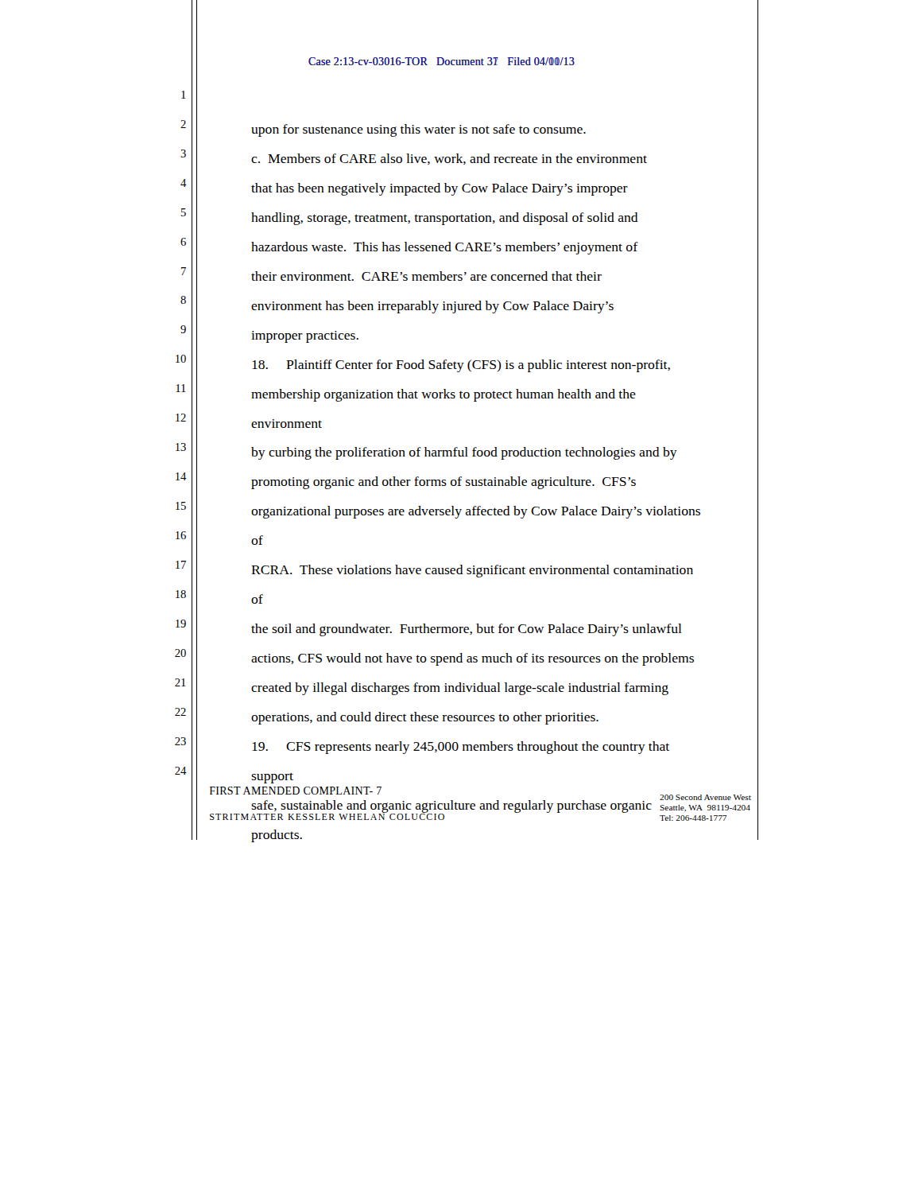Case 2:13-cv-03016-TOR Document 37 Filed 04/10/13 Case 2:13-cv-03016-TOR Document 31 Filed 04/01/13
1
2
3
4
5
6
7
8
9
10
11
12
13
14
15
16
17
18
19
20
21
22
23
24
upon for sustenance using this water is not safe to consume.
c. Members of CARE also live, work, and recreate in the environment
that has been negatively impacted by Cow Palace Dairy’s improper
handling, storage, treatment, transportation, and disposal of solid and
hazardous waste. This has lessened CARE’s members’ enjoyment of
their environment. CARE’s members’ are concerned that their
environment has been irreparably injured by Cow Palace Dairy’s
improper practices.
18. Plaintiff Center for Food Safety (CFS) is a public interest non-profit,
membership organization that works to protect human health and the environment
by curbing the proliferation of harmful food production technologies and by
promoting organic and other forms of sustainable agriculture. CFS’s
organizational purposes are adversely affected by Cow Palace Dairy’s violations of
RCRA. These violations have caused significant environmental contamination of
the soil and groundwater. Furthermore, but for Cow Palace Dairy’s unlawful
actions, CFS would not have to spend as much of its resources on the problems
created by illegal discharges from individual large-scale industrial farming
operations, and could direct these resources to other priorities.
19. CFS represents nearly 245,000 members throughout the country that support
safe, sustainable and organic agriculture and regularly purchase organic products.
FIRST AMENDED COMPLAINT- 7
Stritmatter Kessler Whelan Coluccio
200 Second Avenue West
Seattle, WA 98119-4204
Tel: 206-448-1777